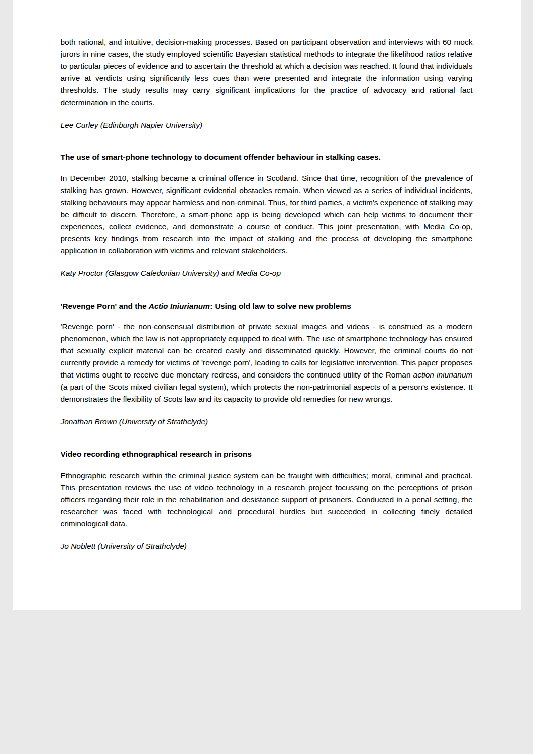both rational, and intuitive, decision-making processes. Based on participant observation and interviews with 60 mock jurors in nine cases, the study employed scientific Bayesian statistical methods to integrate the likelihood ratios relative to particular pieces of evidence and to ascertain the threshold at which a decision was reached. It found that individuals arrive at verdicts using significantly less cues than were presented and integrate the information using varying thresholds. The study results may carry significant implications for the practice of advocacy and rational fact determination in the courts.
Lee Curley (Edinburgh Napier University)
The use of smart-phone technology to document offender behaviour in stalking cases.
In December 2010, stalking became a criminal offence in Scotland. Since that time, recognition of the prevalence of stalking has grown. However, significant evidential obstacles remain. When viewed as a series of individual incidents, stalking behaviours may appear harmless and non-criminal. Thus, for third parties, a victim's experience of stalking may be difficult to discern. Therefore, a smart-phone app is being developed which can help victims to document their experiences, collect evidence, and demonstrate a course of conduct. This joint presentation, with Media Co-op, presents key findings from research into the impact of stalking and the process of developing the smartphone application in collaboration with victims and relevant stakeholders.
Katy Proctor (Glasgow Caledonian University) and Media Co-op
'Revenge Porn' and the Actio Iniurianum: Using old law to solve new problems
'Revenge porn' - the non-consensual distribution of private sexual images and videos - is construed as a modern phenomenon, which the law is not appropriately equipped to deal with. The use of smartphone technology has ensured that sexually explicit material can be created easily and disseminated quickly. However, the criminal courts do not currently provide a remedy for victims of 'revenge porn', leading to calls for legislative intervention. This paper proposes that victims ought to receive due monetary redress, and considers the continued utility of the Roman action iniurianum (a part of the Scots mixed civilian legal system), which protects the non-patrimonial aspects of a person's existence. It demonstrates the flexibility of Scots law and its capacity to provide old remedies for new wrongs.
Jonathan Brown (University of Strathclyde)
Video recording ethnographical research in prisons
Ethnographic research within the criminal justice system can be fraught with difficulties; moral, criminal and practical. This presentation reviews the use of video technology in a research project focussing on the perceptions of prison officers regarding their role in the rehabilitation and desistance support of prisoners. Conducted in a penal setting, the researcher was faced with technological and procedural hurdles but succeeded in collecting finely detailed criminological data.
Jo Noblett (University of Strathclyde)